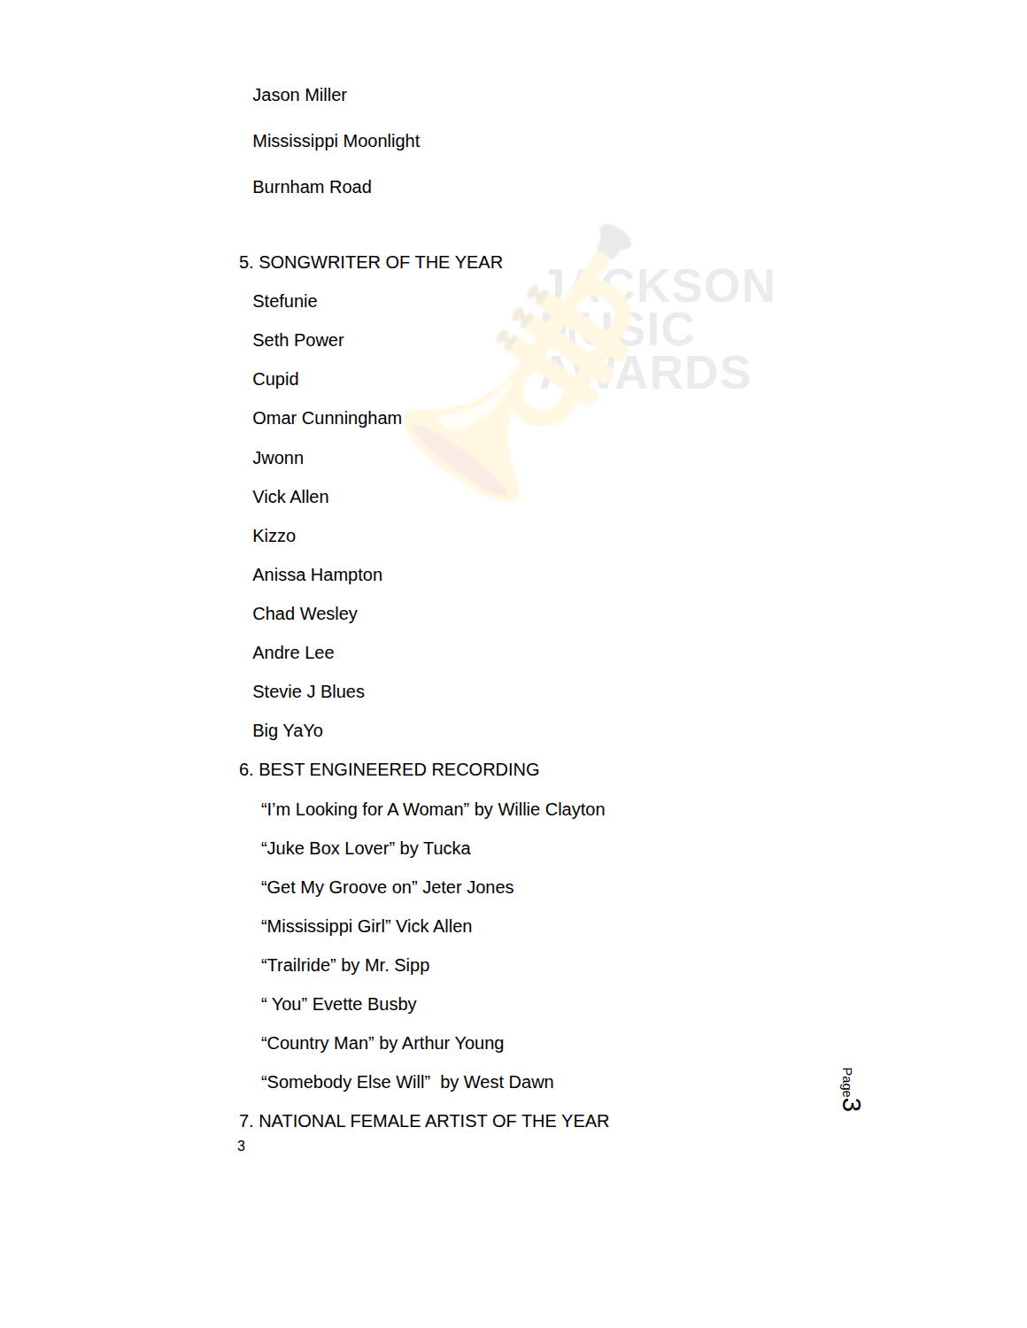🎺
JACKSON
MUSIC
AWARDS
Jason Miller
Mississippi Moonlight
Burnham Road
5. SONGWRITER OF THE YEAR
Stefunie
Seth Power
Cupid
Omar Cunningham
Jwonn
Vick Allen
Kizzo
Anissa Hampton
Chad Wesley
Andre Lee
Stevie J Blues
Big YaYo
6. BEST ENGINEERED RECORDING
“I’m Looking for A Woman” by Willie Clayton
“Juke Box Lover” by Tucka
“Get My Groove on” Jeter Jones
“Mississippi Girl” Vick Allen
“Trailride” by Mr. Sipp
“ You” Evette Busby
“Country Man” by Arthur Young
“Somebody Else Will” by West Dawn
7. NATIONAL FEMALE ARTIST OF THE YEAR
Page3
3